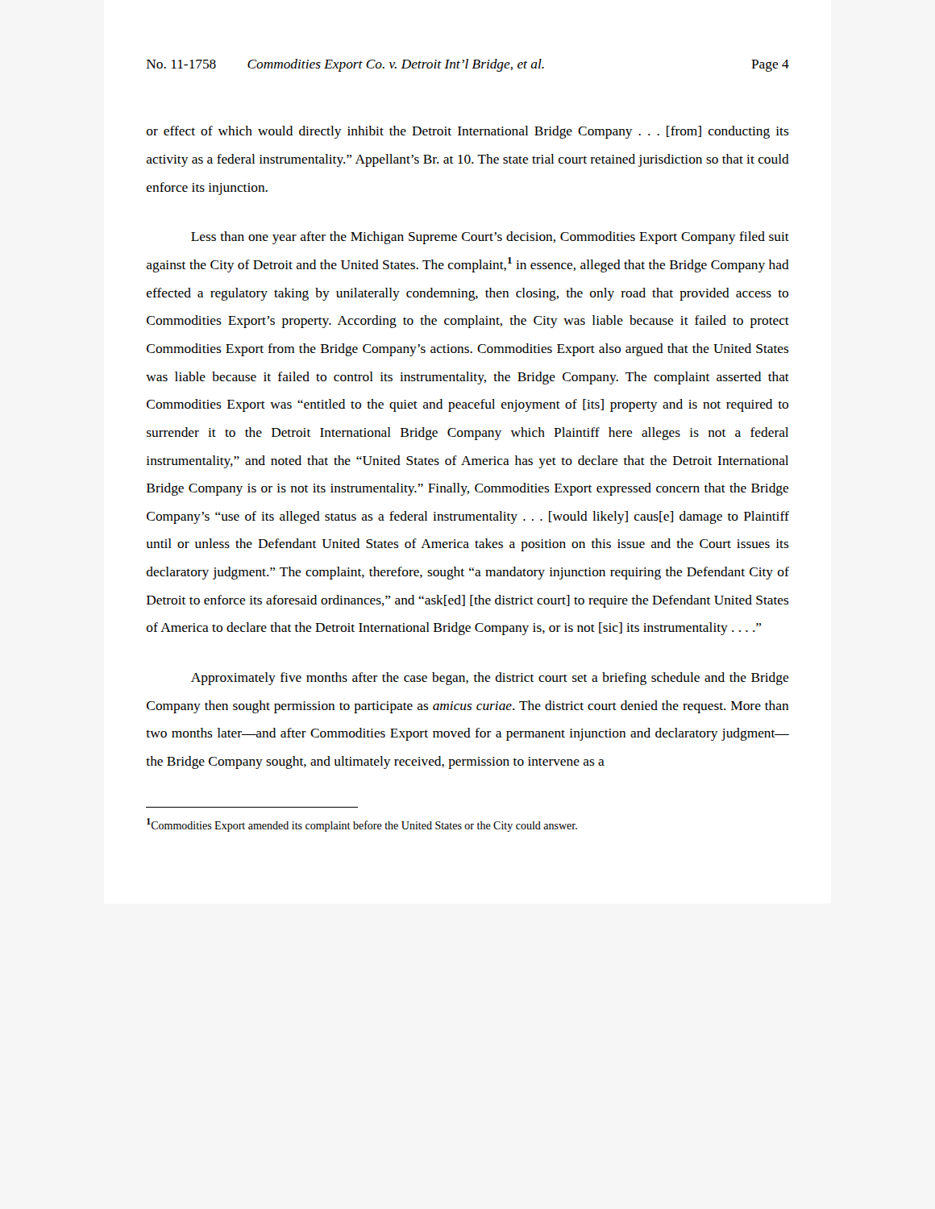No. 11-1758 Commodities Export Co. v. Detroit Int’l Bridge, et al. Page 4
or effect of which would directly inhibit the Detroit International Bridge Company . . . [from] conducting its activity as a federal instrumentality.” Appellant’s Br. at 10. The state trial court retained jurisdiction so that it could enforce its injunction.
Less than one year after the Michigan Supreme Court’s decision, Commodities Export Company filed suit against the City of Detroit and the United States. The complaint,1 in essence, alleged that the Bridge Company had effected a regulatory taking by unilaterally condemning, then closing, the only road that provided access to Commodities Export’s property. According to the complaint, the City was liable because it failed to protect Commodities Export from the Bridge Company’s actions. Commodities Export also argued that the United States was liable because it failed to control its instrumentality, the Bridge Company. The complaint asserted that Commodities Export was “entitled to the quiet and peaceful enjoyment of [its] property and is not required to surrender it to the Detroit International Bridge Company which Plaintiff here alleges is not a federal instrumentality,” and noted that the “United States of America has yet to declare that the Detroit International Bridge Company is or is not its instrumentality.” Finally, Commodities Export expressed concern that the Bridge Company’s “use of its alleged status as a federal instrumentality . . . [would likely] caus[e] damage to Plaintiff until or unless the Defendant United States of America takes a position on this issue and the Court issues its declaratory judgment.” The complaint, therefore, sought “a mandatory injunction requiring the Defendant City of Detroit to enforce its aforesaid ordinances,” and “ask[ed] [the district court] to require the Defendant United States of America to declare that the Detroit International Bridge Company is, or is not [sic] its instrumentality . . . .”
Approximately five months after the case began, the district court set a briefing schedule and the Bridge Company then sought permission to participate as amicus curiae. The district court denied the request. More than two months later—and after Commodities Export moved for a permanent injunction and declaratory judgment—the Bridge Company sought, and ultimately received, permission to intervene as a
1Commodities Export amended its complaint before the United States or the City could answer.